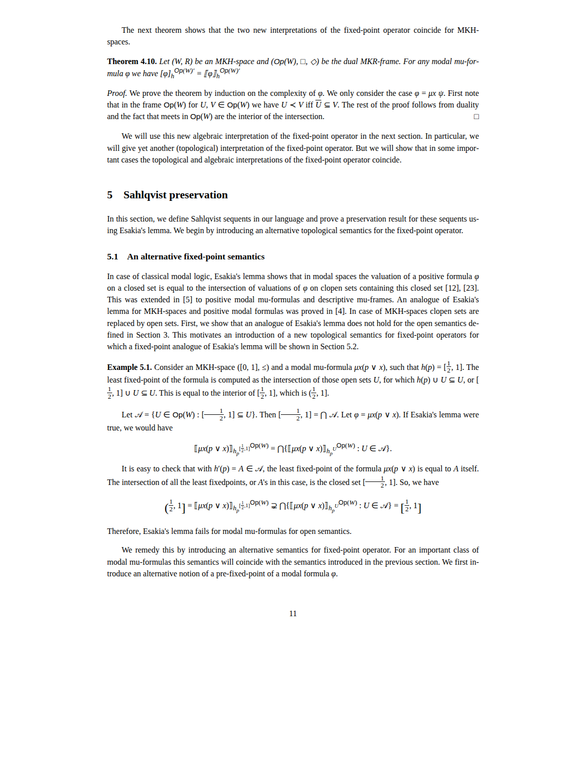The next theorem shows that the two new interpretations of the fixed-point operator coincide for MKH-spaces.
Theorem 4.10. Let (W, R) be an MKH-space and (Op(W), □, ◇) be the dual MKR-frame. For any modal mu-formula φ we have [φ]hOp(W)′ = ⟦φ⟧hOp(W)′
Proof. We prove the theorem by induction on the complexity of φ. We only consider the case φ = μx ψ. First note that in the frame Op(W) for U, V ∈ Op(W) we have U ≺ V iff U ⊆ V. The rest of the proof follows from duality and the fact that meets in Op(W) are the interior of the intersection. □
We will use this new algebraic interpretation of the fixed-point operator in the next section. In particular, we will give yet another (topological) interpretation of the fixed-point operator. But we will show that in some important cases the topological and algebraic interpretations of the fixed-point operator coincide.
5 Sahlqvist preservation
In this section, we define Sahlqvist sequents in our language and prove a preservation result for these sequents using Esakia's lemma. We begin by introducing an alternative topological semantics for the fixed-point operator.
5.1 An alternative fixed-point semantics
In case of classical modal logic, Esakia's lemma shows that in modal spaces the valuation of a positive formula φ on a closed set is equal to the intersection of valuations of φ on clopen sets containing this closed set [12], [23]. This was extended in [5] to positive modal mu-formulas and descriptive mu-frames. An analogue of Esakia's lemma for MKH-spaces and positive modal formulas was proved in [4]. In case of MKH-spaces clopen sets are replaced by open sets. First, we show that an analogue of Esakia's lemma does not hold for the open semantics defined in Section 3. This motivates an introduction of a new topological semantics for fixed-point operators for which a fixed-point analogue of Esakia's lemma will be shown in Section 5.2.
Example 5.1. Consider an MKH-space ([0, 1], ≤) and a modal mu-formula μx(p ∨ x), such that h(p) = [12, 1]. The least fixed-point of the formula is computed as the intersection of those open sets U, for which h(p) ∪ U ⊆ U, or [12, 1] ∪ U ⊆ U. This is equal to the interior of [12, 1], which is (12, 1].
Let 𝒜 = {U ∈ Op(W) : [12, 1] ⊆ U}. Then [12, 1] = ⋂ 𝒜. Let φ = μx(p ∨ x). If Esakia's lemma were true, we would have
⟦μx(p ∨ x)⟧hp[12,1]Op(W) = ⋂{⟦μx(p ∨ x)⟧hpUOp(W) : U ∈ 𝒜}.
It is easy to check that with h′(p) = A ∈ 𝒜, the least fixed-point of the formula μx(p ∨ x) is equal to A itself. The intersection of all the least fixedpoints, or A's in this case, is the closed set [12, 1]. So, we have
(12, 1] = ⟦μx(p ∨ x)⟧hp[12,1]Op(W) ⊋ ⋂{⟦μx(p ∨ x)⟧hpUOp(W) : U ∈ 𝒜} = [12, 1]
Therefore, Esakia's lemma fails for modal mu-formulas for open semantics.
We remedy this by introducing an alternative semantics for fixed-point operator. For an important class of modal mu-formulas this semantics will coincide with the semantics introduced in the previous section. We first introduce an alternative notion of a pre-fixed-point of a modal formula φ.
11